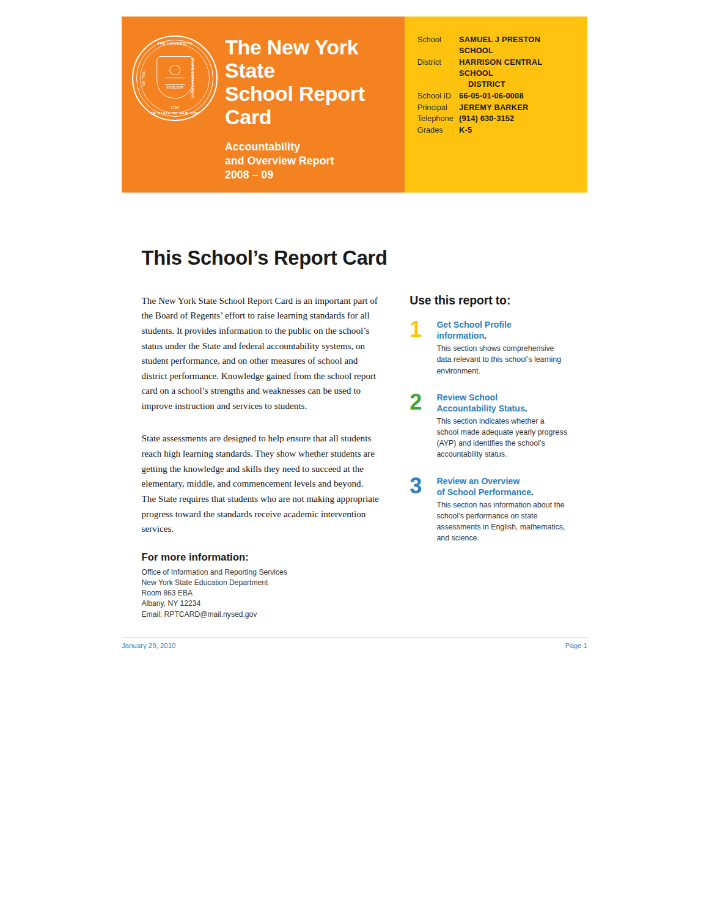The University
The State of New York
of the
State Department
EXCELSIOR
1784
The New York State
School Report Card
Accountability
and Overview Report
2008 – 09
| School | SAMUEL J PRESTON SCHOOL |
| District | HARRISON CENTRAL SCHOOL DISTRICT |
| School ID | 66-05-01-06-0008 |
| Principal | JEREMY BARKER |
| Telephone | (914) 630-3152 |
| Grades | K-5 |
This School’s Report Card
The New York State School Report Card is an important part of the Board of Regents’ effort to raise learning standards for all students. It provides information to the public on the school’s status under the State and federal accountability systems, on student performance, and on other measures of school and district performance. Knowledge gained from the school report card on a school’s strengths and weaknesses can be used to improve instruction and services to students.
State assessments are designed to help ensure that all students reach high learning standards. They show whether students are getting the knowledge and skills they need to succeed at the elementary, middle, and commencement levels and beyond. The State requires that students who are not making appropriate progress toward the standards receive academic intervention services.
Use this report to:
1
Get School Profile
information.
This section shows comprehensive data relevant to this school’s learning environment.
2
Review School
Accountability Status.
This section indicates whether a school made adequate yearly progress (AYP) and identifies the school’s accountability status.
3
Review an Overview
of School Performance.
This section has information about the school’s performance on state assessments in English, mathematics, and science.
For more information:
Office of Information and Reporting Services
New York State Education Department
Room 863 EBA
Albany, NY 12234
Email: RPTCARD@mail.nysed.gov
January 29, 2010
Page 1